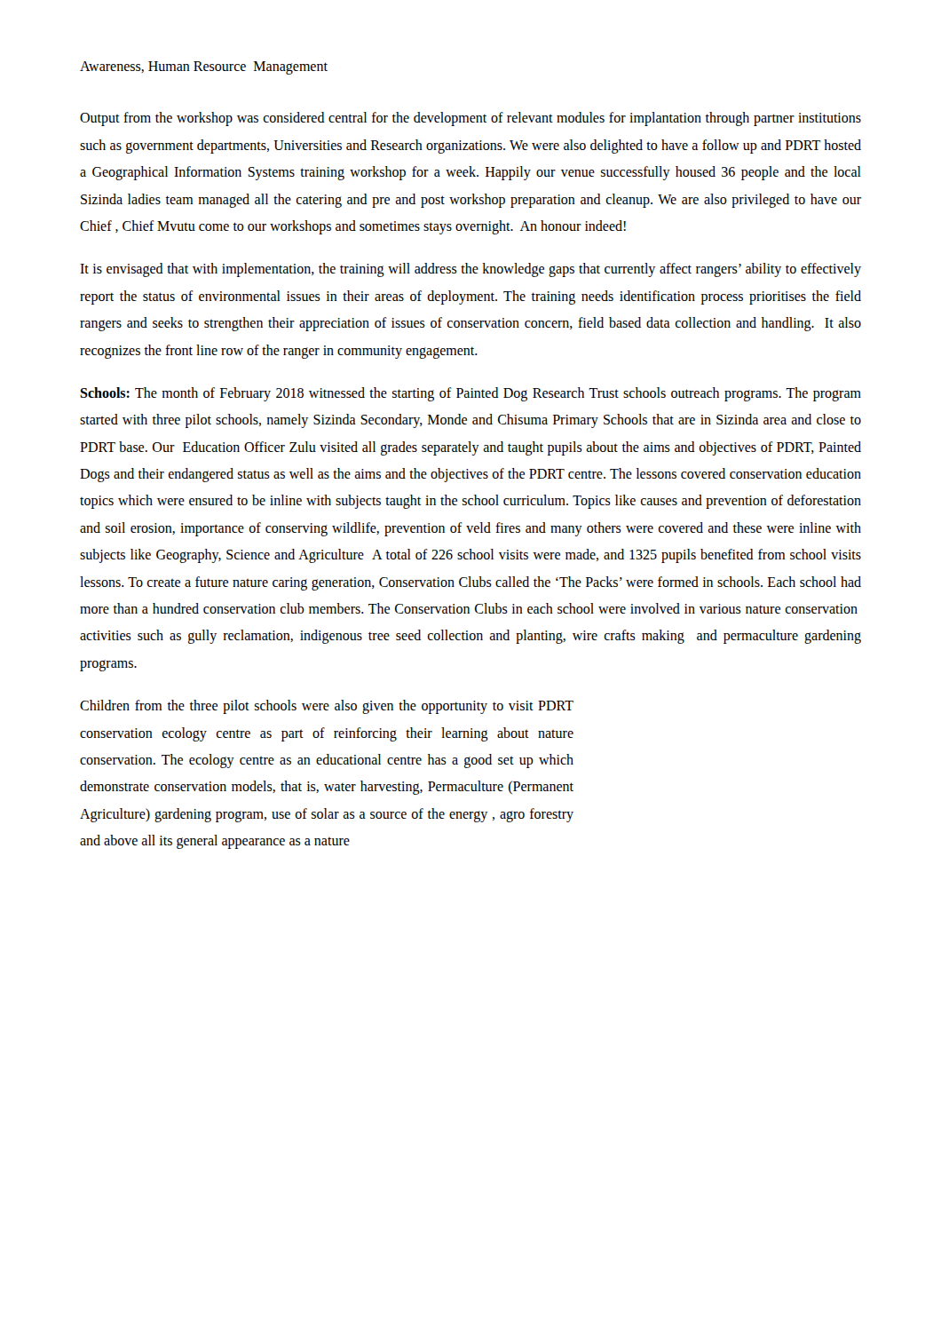Awareness, Human Resource Management
Output from the workshop was considered central for the development of relevant modules for implantation through partner institutions such as government departments, Universities and Research organizations. We were also delighted to have a follow up and PDRT hosted a Geographical Information Systems training workshop for a week. Happily our venue successfully housed 36 people and the local Sizinda ladies team managed all the catering and pre and post workshop preparation and cleanup. We are also privileged to have our Chief , Chief Mvutu come to our workshops and sometimes stays overnight. An honour indeed!
It is envisaged that with implementation, the training will address the knowledge gaps that currently affect rangers’ ability to effectively report the status of environmental issues in their areas of deployment. The training needs identification process prioritises the field rangers and seeks to strengthen their appreciation of issues of conservation concern, field based data collection and handling. It also recognizes the front line row of the ranger in community engagement.
Schools: The month of February 2018 witnessed the starting of Painted Dog Research Trust schools outreach programs. The program started with three pilot schools, namely Sizinda Secondary, Monde and Chisuma Primary Schools that are in Sizinda area and close to PDRT base. Our Education Officer Zulu visited all grades separately and taught pupils about the aims and objectives of PDRT, Painted Dogs and their endangered status as well as the aims and the objectives of the PDRT centre. The lessons covered conservation education topics which were ensured to be inline with subjects taught in the school curriculum. Topics like causes and prevention of deforestation and soil erosion, importance of conserving wildlife, prevention of veld fires and many others were covered and these were inline with subjects like Geography, Science and Agriculture A total of 226 school visits were made, and 1325 pupils benefited from school visits lessons. To create a future nature caring generation, Conservation Clubs called the ‘The Packs’ were formed in schools. Each school had more than a hundred conservation club members. The Conservation Clubs in each school were involved in various nature conservation activities such as gully reclamation, indigenous tree seed collection and planting, wire crafts making and permaculture gardening programs.
Children from the three pilot schools were also given the opportunity to visit PDRT conservation ecology centre as part of reinforcing their learning about nature conservation. The ecology centre as an educational centre has a good set up which demonstrate conservation models, that is, water harvesting, Permaculture (Permanent Agriculture) gardening program, use of solar as a source of the energy , agro forestry and above all its general appearance as a nature